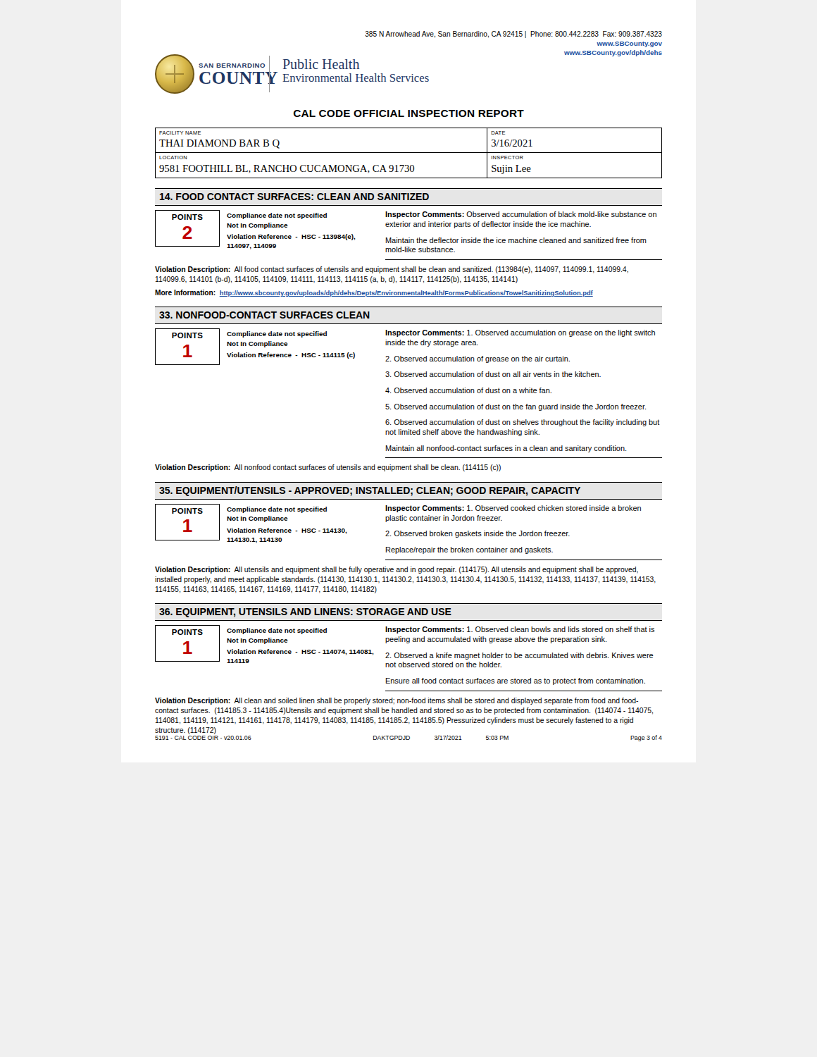385 N Arrowhead Ave, San Bernardino, CA 92415 | Phone: 800.442.2283 Fax: 909.387.4323
www.SBCounty.gov
www.SBCounty.gov/dph/dehs
SAN BERNARDINO
COUNTY
Public Health
Environmental Health Services
CAL CODE OFFICIAL INSPECTION REPORT
| Facility Name THAI DIAMOND BAR B Q | Date 3/16/2021 |
| Location 9581 FOOTHILL BL, RANCHO CUCAMONGA, CA 91730 | Inspector Sujin Lee |
14. FOOD CONTACT SURFACES: CLEAN AND SANITIZED
POINTS
2
Compliance date not specified
Not In Compliance
Violation Reference - HSC - 113984(e), 114097, 114099
Inspector Comments: Observed accumulation of black mold-like substance on exterior and interior parts of deflector inside the ice machine.
Maintain the deflector inside the ice machine cleaned and sanitized free from mold-like substance.
Violation Description: All food contact surfaces of utensils and equipment shall be clean and sanitized. (113984(e), 114097, 114099.1, 114099.4, 114099.6, 114101 (b-d), 114105, 114109, 114111, 114113, 114115 (a, b, d), 114117, 114125(b), 114135, 114141)
More Information: http://www.sbcounty.gov/uploads/dph/dehs/Depts/EnvironmentalHealth/FormsPublications/TowelSanitizingSolution.pdf
33. NONFOOD-CONTACT SURFACES CLEAN
POINTS
1
Compliance date not specified
Not In Compliance
Violation Reference - HSC - 114115 (c)
Inspector Comments: 1. Observed accumulation on grease on the light switch inside the dry storage area.
2. Observed accumulation of grease on the air curtain.
3. Observed accumulation of dust on all air vents in the kitchen.
4. Observed accumulation of dust on a white fan.
5. Observed accumulation of dust on the fan guard inside the Jordon freezer.
6. Observed accumulation of dust on shelves throughout the facility including but not limited shelf above the handwashing sink.
Maintain all nonfood-contact surfaces in a clean and sanitary condition.
Violation Description: All nonfood contact surfaces of utensils and equipment shall be clean. (114115 (c))
35. EQUIPMENT/UTENSILS - APPROVED; INSTALLED; CLEAN; GOOD REPAIR, CAPACITY
POINTS
1
Compliance date not specified
Not In Compliance
Violation Reference - HSC - 114130, 114130.1, 114130
Inspector Comments: 1. Observed cooked chicken stored inside a broken plastic container in Jordon freezer.
2. Observed broken gaskets inside the Jordon freezer.
Replace/repair the broken container and gaskets.
Violation Description: All utensils and equipment shall be fully operative and in good repair. (114175). All utensils and equipment shall be approved, installed properly, and meet applicable standards. (114130, 114130.1, 114130.2, 114130.3, 114130.4, 114130.5, 114132, 114133, 114137, 114139, 114153, 114155, 114163, 114165, 114167, 114169, 114177, 114180, 114182)
36. EQUIPMENT, UTENSILS AND LINENS: STORAGE AND USE
POINTS
1
Compliance date not specified
Not In Compliance
Violation Reference - HSC - 114074, 114081, 114119
Inspector Comments: 1. Observed clean bowls and lids stored on shelf that is peeling and accumulated with grease above the preparation sink.
2. Observed a knife magnet holder to be accumulated with debris. Knives were not observed stored on the holder.
Ensure all food contact surfaces are stored as to protect from contamination.
Violation Description: All clean and soiled linen shall be properly stored; non-food items shall be stored and displayed separate from food and food-contact surfaces. (114185.3 - 114185.4)Utensils and equipment shall be handled and stored so as to be protected from contamination. (114074 - 114075, 114081, 114119, 114121, 114161, 114178, 114179, 114083, 114185, 114185.2, 114185.5) Pressurized cylinders must be securely fastened to a rigid structure. (114172)
5191 - CAL CODE OIR - v20.01.06
DAKTGPDJD 3/17/2021 5:03 PM
Page 3 of 4